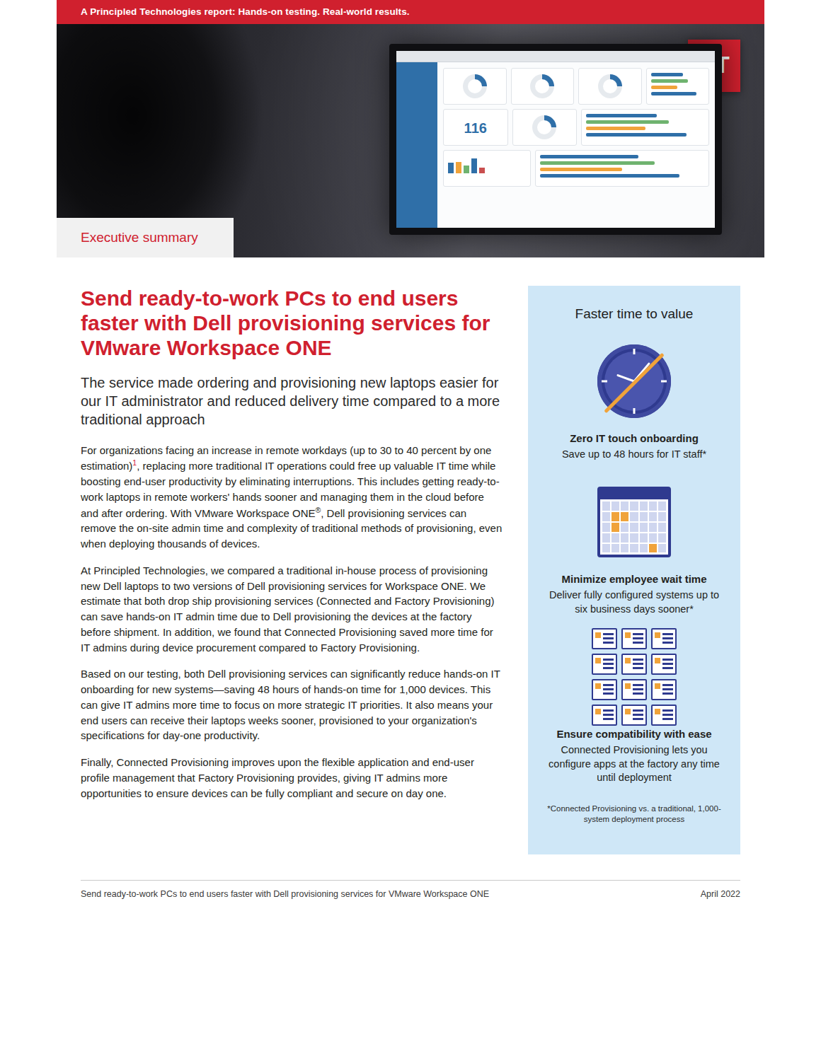A Principled Technologies report: Hands-on testing. Real-world results.
PT
116
Executive summary
Send ready-to-work PCs to end users faster with Dell provisioning services for VMware Workspace ONE
The service made ordering and provisioning new laptops easier for our IT administrator and reduced delivery time compared to a more traditional approach
For organizations facing an increase in remote workdays (up to 30 to 40 percent by one estimation)1, replacing more traditional IT operations could free up valuable IT time while boosting end-user productivity by eliminating interruptions. This includes getting ready-to-work laptops in remote workers' hands sooner and managing them in the cloud before and after ordering. With VMware Workspace ONE®, Dell provisioning services can remove the on-site admin time and complexity of traditional methods of provisioning, even when deploying thousands of devices.
At Principled Technologies, we compared a traditional in-house process of provisioning new Dell laptops to two versions of Dell provisioning services for Workspace ONE. We estimate that both drop ship provisioning services (Connected and Factory Provisioning) can save hands-on IT admin time due to Dell provisioning the devices at the factory before shipment. In addition, we found that Connected Provisioning saved more time for IT admins during device procurement compared to Factory Provisioning.
Based on our testing, both Dell provisioning services can significantly reduce hands-on IT onboarding for new systems—saving 48 hours of hands-on time for 1,000 devices. This can give IT admins more time to focus on more strategic IT priorities. It also means your end users can receive their laptops weeks sooner, provisioned to your organization's specifications for day-one productivity.
Finally, Connected Provisioning improves upon the flexible application and end-user profile management that Factory Provisioning provides, giving IT admins more opportunities to ensure devices can be fully compliant and secure on day one.
Faster time to value
Zero IT touch onboarding
Save up to 48 hours for IT staff*
Minimize employee wait time
Deliver fully configured systems up to six business days sooner*
Ensure compatibility with ease
Connected Provisioning lets you configure apps at the factory any time until deployment
*Connected Provisioning vs. a traditional, 1,000-system deployment process
Send ready-to-work PCs to end users faster with Dell provisioning services for VMware Workspace ONE April 2022